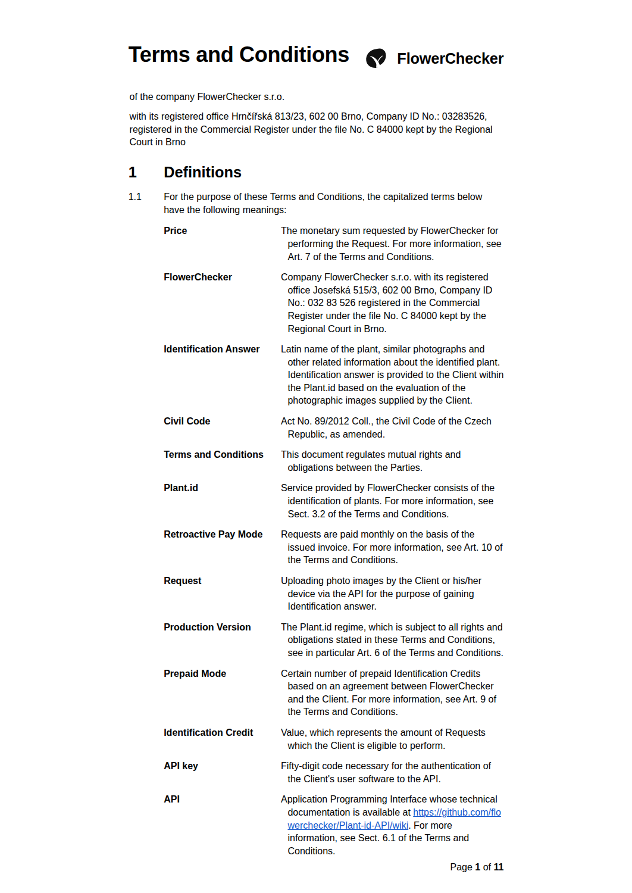Terms and Conditions
FlowerChecker
of the company FlowerChecker s.r.o.
with its registered office Hrnčířská 813/23, 602 00 Brno, Company ID No.: 03283526, registered in the Commercial Register under the file No. C 84000 kept by the Regional Court in Brno
1 Definitions
1.1
For the purpose of these Terms and Conditions, the capitalized terms below have the following meanings:
Price
The monetary sum requested by FlowerChecker for performing the Request. For more information, see Art. 7 of the Terms and Conditions.
FlowerChecker
Company FlowerChecker s.r.o. with its registered office Josefská 515/3, 602 00 Brno, Company ID No.: 032 83 526 registered in the Commercial Register under the file No. C 84000 kept by the Regional Court in Brno.
Identification Answer
Latin name of the plant, similar photographs and other related information about the identified plant. Identification answer is provided to the Client within the Plant.id based on the evaluation of the photographic images supplied by the Client.
Civil Code
Act No. 89/2012 Coll., the Civil Code of the Czech Republic, as amended.
Terms and Conditions
This document regulates mutual rights and obligations between the Parties.
Plant.id
Service provided by FlowerChecker consists of the identification of plants. For more information, see Sect. 3.2 of the Terms and Conditions.
Retroactive Pay Mode
Requests are paid monthly on the basis of the issued invoice. For more information, see Art. 10 of the Terms and Conditions.
Request
Uploading photo images by the Client or his/her device via the API for the purpose of gaining Identification answer.
Production Version
The Plant.id regime, which is subject to all rights and obligations stated in these Terms and Conditions, see in particular Art. 6 of the Terms and Conditions.
Prepaid Mode
Certain number of prepaid Identification Credits based on an agreement between FlowerChecker and the Client. For more information, see Art. 9 of the Terms and Conditions.
Identification Credit
Value, which represents the amount of Requests which the Client is eligible to perform.
API key
Fifty-digit code necessary for the authentication of the Client's user software to the API.
API
Application Programming Interface whose technical documentation is available at https://github.com/flowerchecker/Plant-id-API/wiki. For more information, see Sect. 6.1 of the Terms and Conditions.
Page 1 of 11